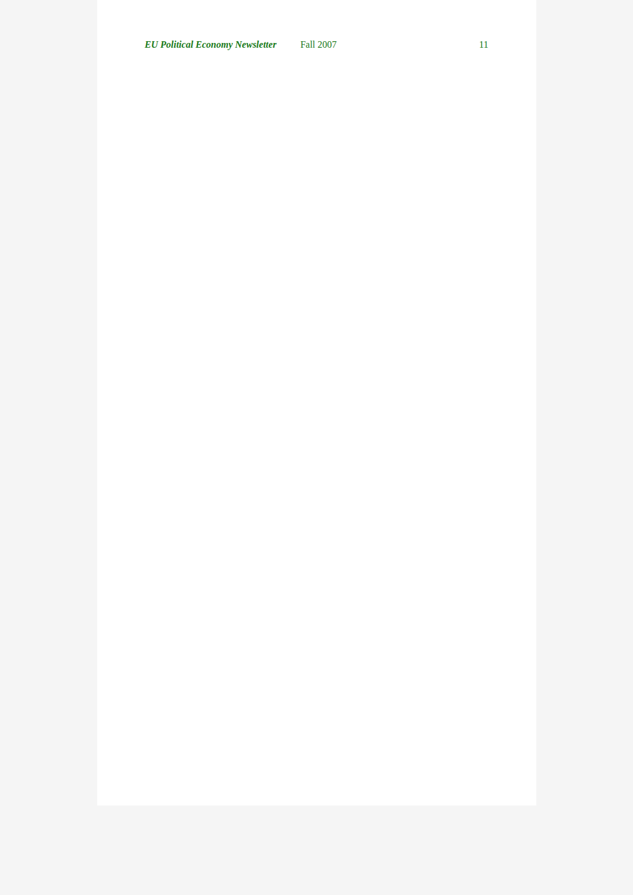EU Political Economy Newsletter Fall 2007 11